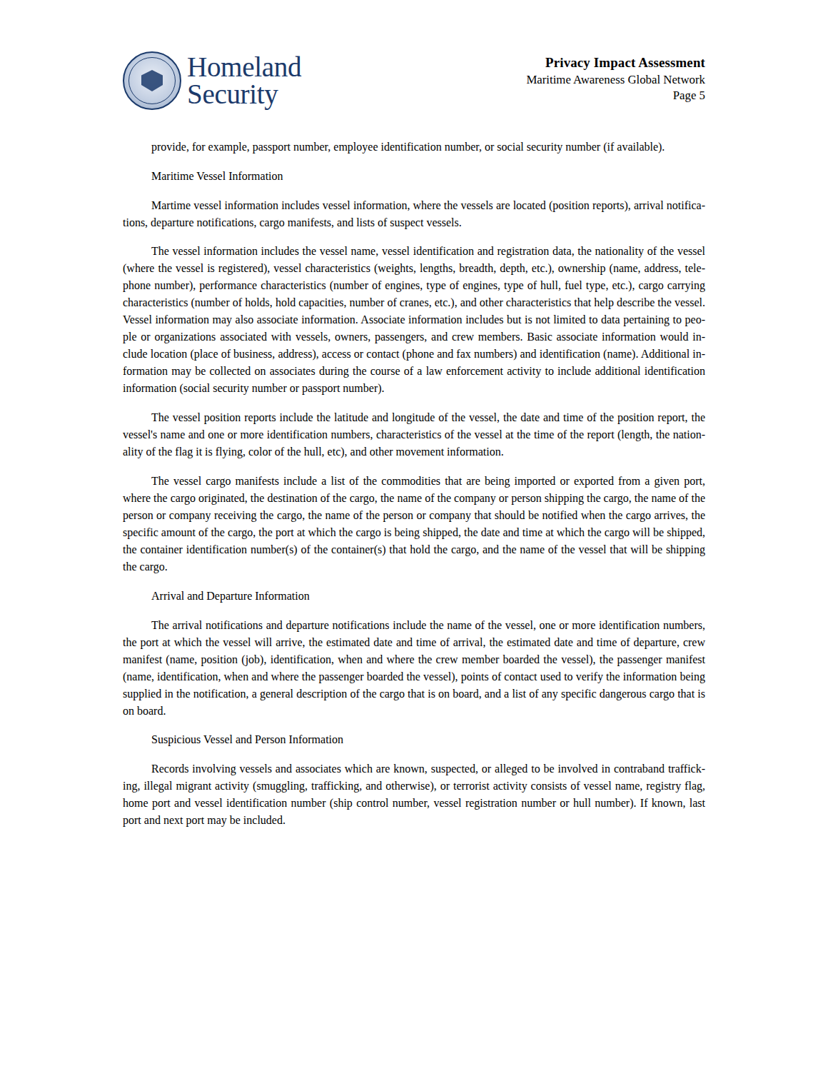Homeland Security
Privacy Impact Assessment Maritime Awareness Global Network Page 5
provide, for example, passport number, employee identification number, or social security number (if available).
Maritime Vessel Information
Martime vessel information includes vessel information, where the vessels are located (position reports), arrival notifications, departure notifications, cargo manifests, and lists of suspect vessels.
The vessel information includes the vessel name, vessel identification and registration data, the nationality of the vessel (where the vessel is registered), vessel characteristics (weights, lengths, breadth, depth, etc.), ownership (name, address, telephone number), performance characteristics (number of engines, type of engines, type of hull, fuel type, etc.), cargo carrying characteristics (number of holds, hold capacities, number of cranes, etc.), and other characteristics that help describe the vessel. Vessel information may also associate information. Associate information includes but is not limited to data pertaining to people or organizations associated with vessels, owners, passengers, and crew members. Basic associate information would include location (place of business, address), access or contact (phone and fax numbers) and identification (name). Additional information may be collected on associates during the course of a law enforcement activity to include additional identification information (social security number or passport number).
The vessel position reports include the latitude and longitude of the vessel, the date and time of the position report, the vessel's name and one or more identification numbers, characteristics of the vessel at the time of the report (length, the nationality of the flag it is flying, color of the hull, etc), and other movement information.
The vessel cargo manifests include a list of the commodities that are being imported or exported from a given port, where the cargo originated, the destination of the cargo, the name of the company or person shipping the cargo, the name of the person or company receiving the cargo, the name of the person or company that should be notified when the cargo arrives, the specific amount of the cargo, the port at which the cargo is being shipped, the date and time at which the cargo will be shipped, the container identification number(s) of the container(s) that hold the cargo, and the name of the vessel that will be shipping the cargo.
Arrival and Departure Information
The arrival notifications and departure notifications include the name of the vessel, one or more identification numbers, the port at which the vessel will arrive, the estimated date and time of arrival, the estimated date and time of departure, crew manifest (name, position (job), identification, when and where the crew member boarded the vessel), the passenger manifest (name, identification, when and where the passenger boarded the vessel), points of contact used to verify the information being supplied in the notification, a general description of the cargo that is on board, and a list of any specific dangerous cargo that is on board.
Suspicious Vessel and Person Information
Records involving vessels and associates which are known, suspected, or alleged to be involved in contraband trafficking, illegal migrant activity (smuggling, trafficking, and otherwise), or terrorist activity consists of vessel name, registry flag, home port and vessel identification number (ship control number, vessel registration number or hull number). If known, last port and next port may be included.